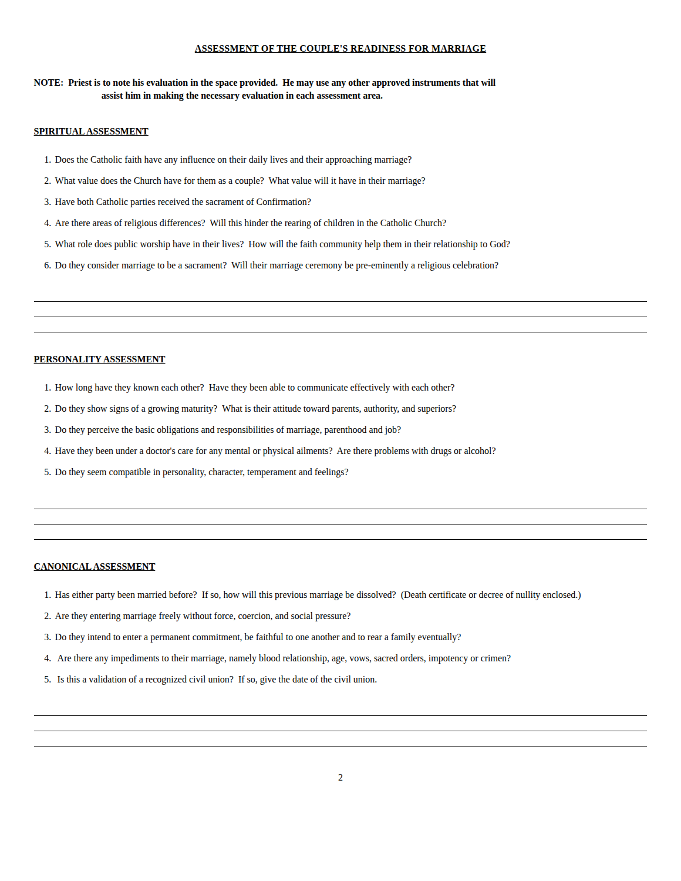ASSESSMENT OF THE COUPLE'S READINESS FOR MARRIAGE
NOTE: Priest is to note his evaluation in the space provided. He may use any other approved instruments that will assist him in making the necessary evaluation in each assessment area.
SPIRITUAL ASSESSMENT
Does the Catholic faith have any influence on their daily lives and their approaching marriage?
What value does the Church have for them as a couple? What value will it have in their marriage?
Have both Catholic parties received the sacrament of Confirmation?
Are there areas of religious differences? Will this hinder the rearing of children in the Catholic Church?
What role does public worship have in their lives? How will the faith community help them in their relationship to God?
Do they consider marriage to be a sacrament? Will their marriage ceremony be pre-eminently a religious celebration?
PERSONALITY ASSESSMENT
How long have they known each other? Have they been able to communicate effectively with each other?
Do they show signs of a growing maturity? What is their attitude toward parents, authority, and superiors?
Do they perceive the basic obligations and responsibilities of marriage, parenthood and job?
Have they been under a doctor's care for any mental or physical ailments? Are there problems with drugs or alcohol?
Do they seem compatible in personality, character, temperament and feelings?
CANONICAL ASSESSMENT
Has either party been married before? If so, how will this previous marriage be dissolved? (Death certificate or decree of nullity enclosed.)
Are they entering marriage freely without force, coercion, and social pressure?
Do they intend to enter a permanent commitment, be faithful to one another and to rear a family eventually?
Are there any impediments to their marriage, namely blood relationship, age, vows, sacred orders, impotency or crimen?
Is this a validation of a recognized civil union? If so, give the date of the civil union.
2